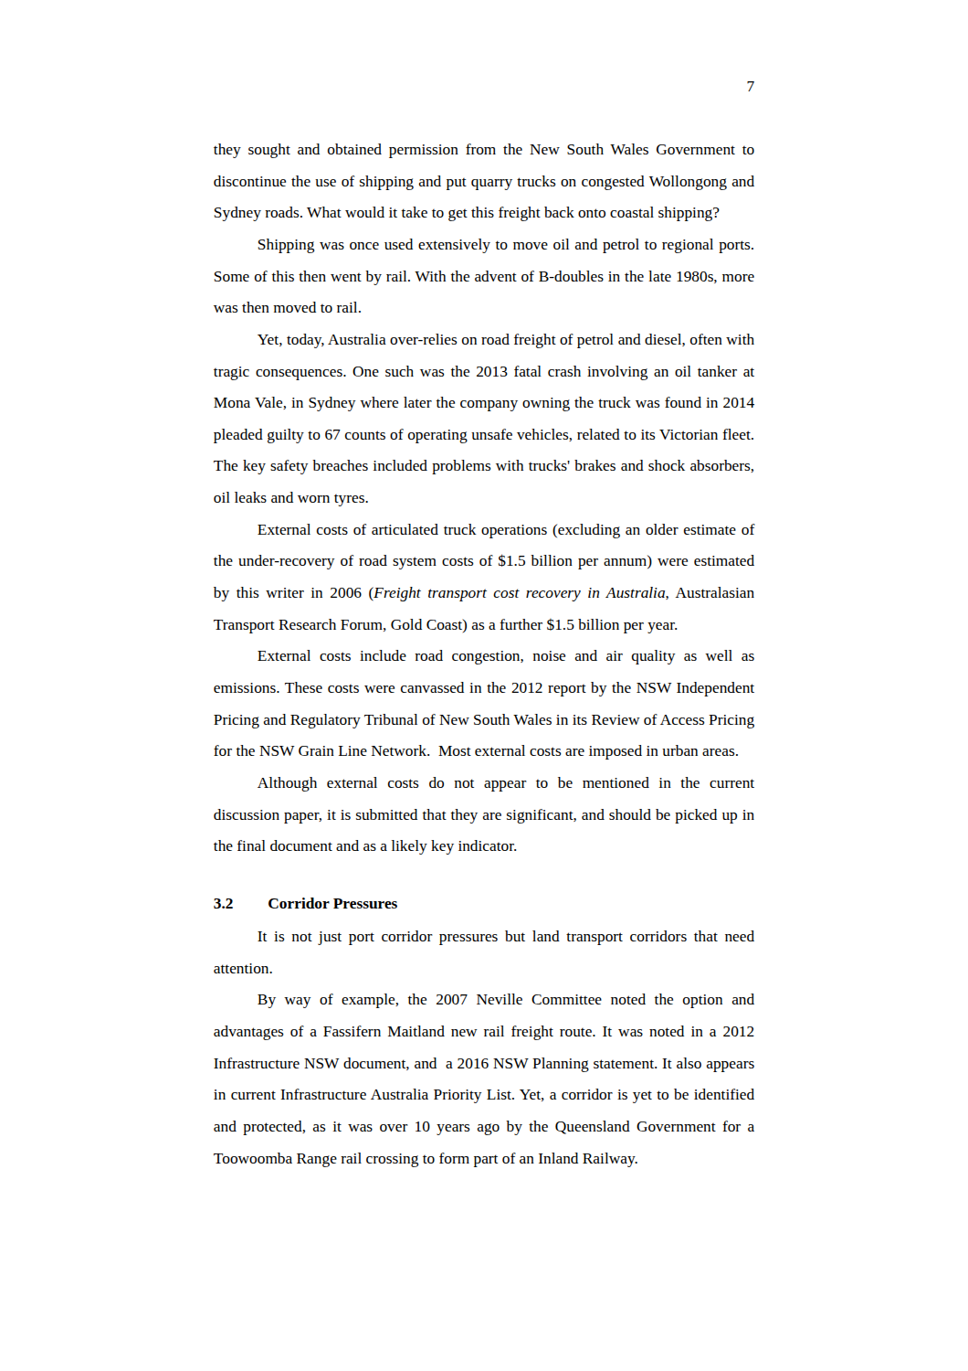7
they sought and obtained permission from the New South Wales Government to discontinue the use of shipping and put quarry trucks on congested Wollongong and Sydney roads. What would it take to get this freight back onto coastal shipping?
Shipping was once used extensively to move oil and petrol to regional ports. Some of this then went by rail. With the advent of B-doubles in the late 1980s, more was then moved to rail.
Yet, today, Australia over-relies on road freight of petrol and diesel, often with tragic consequences. One such was the 2013 fatal crash involving an oil tanker at Mona Vale, in Sydney where later the company owning the truck was found in 2014 pleaded guilty to 67 counts of operating unsafe vehicles, related to its Victorian fleet. The key safety breaches included problems with trucks' brakes and shock absorbers, oil leaks and worn tyres.
External costs of articulated truck operations (excluding an older estimate of the under-recovery of road system costs of $1.5 billion per annum) were estimated by this writer in 2006 (Freight transport cost recovery in Australia, Australasian Transport Research Forum, Gold Coast) as a further $1.5 billion per year.
External costs include road congestion, noise and air quality as well as emissions. These costs were canvassed in the 2012 report by the NSW Independent Pricing and Regulatory Tribunal of New South Wales in its Review of Access Pricing for the NSW Grain Line Network. Most external costs are imposed in urban areas.
Although external costs do not appear to be mentioned in the current discussion paper, it is submitted that they are significant, and should be picked up in the final document and as a likely key indicator.
3.2 Corridor Pressures
It is not just port corridor pressures but land transport corridors that need attention.
By way of example, the 2007 Neville Committee noted the option and advantages of a Fassifern Maitland new rail freight route. It was noted in a 2012 Infrastructure NSW document, and a 2016 NSW Planning statement. It also appears in current Infrastructure Australia Priority List. Yet, a corridor is yet to be identified and protected, as it was over 10 years ago by the Queensland Government for a Toowoomba Range rail crossing to form part of an Inland Railway.